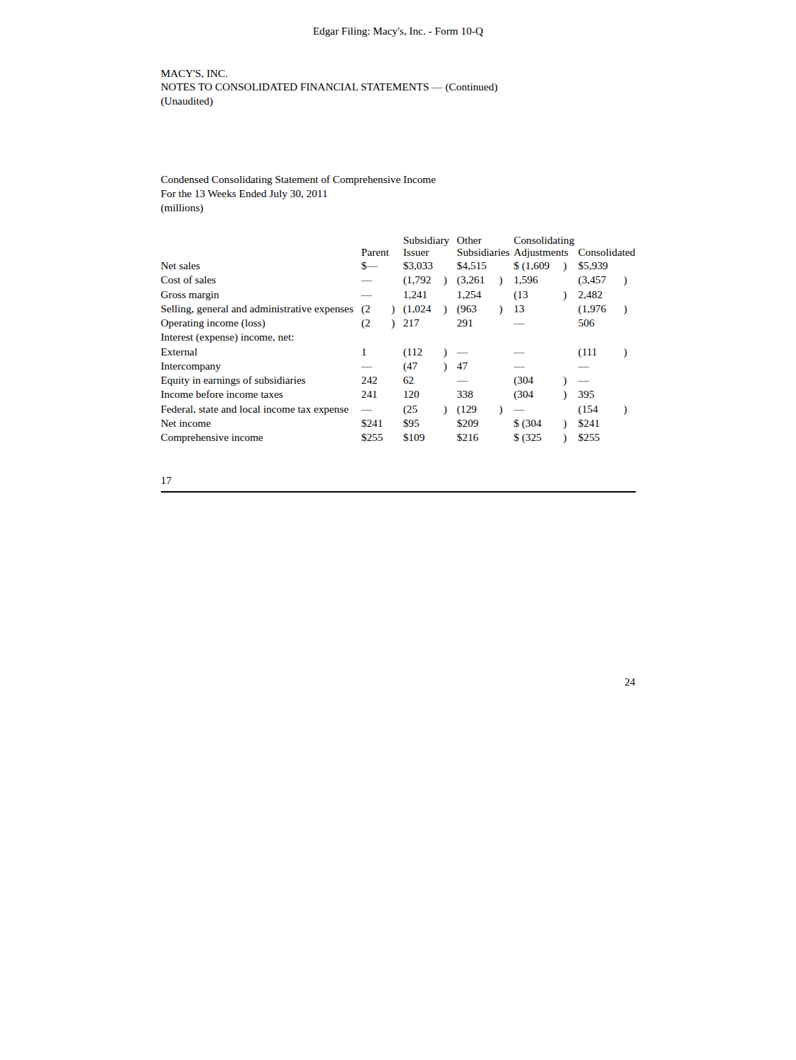Edgar Filing: Macy's, Inc. - Form 10-Q
MACY'S, INC.
NOTES TO CONSOLIDATED FINANCIAL STATEMENTS — (Continued)
(Unaudited)
Condensed Consolidating Statement of Comprehensive Income
For the 13 Weeks Ended July 30, 2011
(millions)
| | Parent | | Subsidiary Issuer | | Other Subsidiaries | | Consolidating Adjustments | | Consolidated |
| --- | --- | --- | --- | --- | --- | --- | --- | --- | --- |
| Net sales | $— | | | $3,033 | | | $4,515 | | | $ (1,609 | ) | | $5,939 | |
| Cost of sales | — | | | (1,792 | ) | | (3,261 | ) | | 1,596 | | | (3,457 | ) |
| Gross margin | — | | | 1,241 | | | 1,254 | | | (13 | ) | | 2,482 | |
| Selling, general and administrative expenses | (2 | ) | | (1,024 | ) | | (963 | ) | | 13 | | | (1,976 | ) |
| Operating income (loss) | (2 | ) | | 217 | | | 291 | | | — | | | 506 | |
| Interest (expense) income, net: | | | | | | | | | | | | | | |
| External | 1 | | | (112 | ) | | — | | | — | | | (111 | ) |
| Intercompany | — | | | (47 | ) | | 47 | | | — | | | — | |
| Equity in earnings of subsidiaries | 242 | | | 62 | | | — | | | (304 | ) | | — | |
| Income before income taxes | 241 | | | 120 | | | 338 | | | (304 | ) | | 395 | |
| Federal, state and local income tax expense | — | | | (25 | ) | | (129 | ) | | — | | | (154 | ) |
| Net income | $241 | | | $95 | | | $209 | | | $ (304 | ) | | $241 | |
| Comprehensive income | $255 | | | $109 | | | $216 | | | $ (325 | ) | | $255 | |
17
24